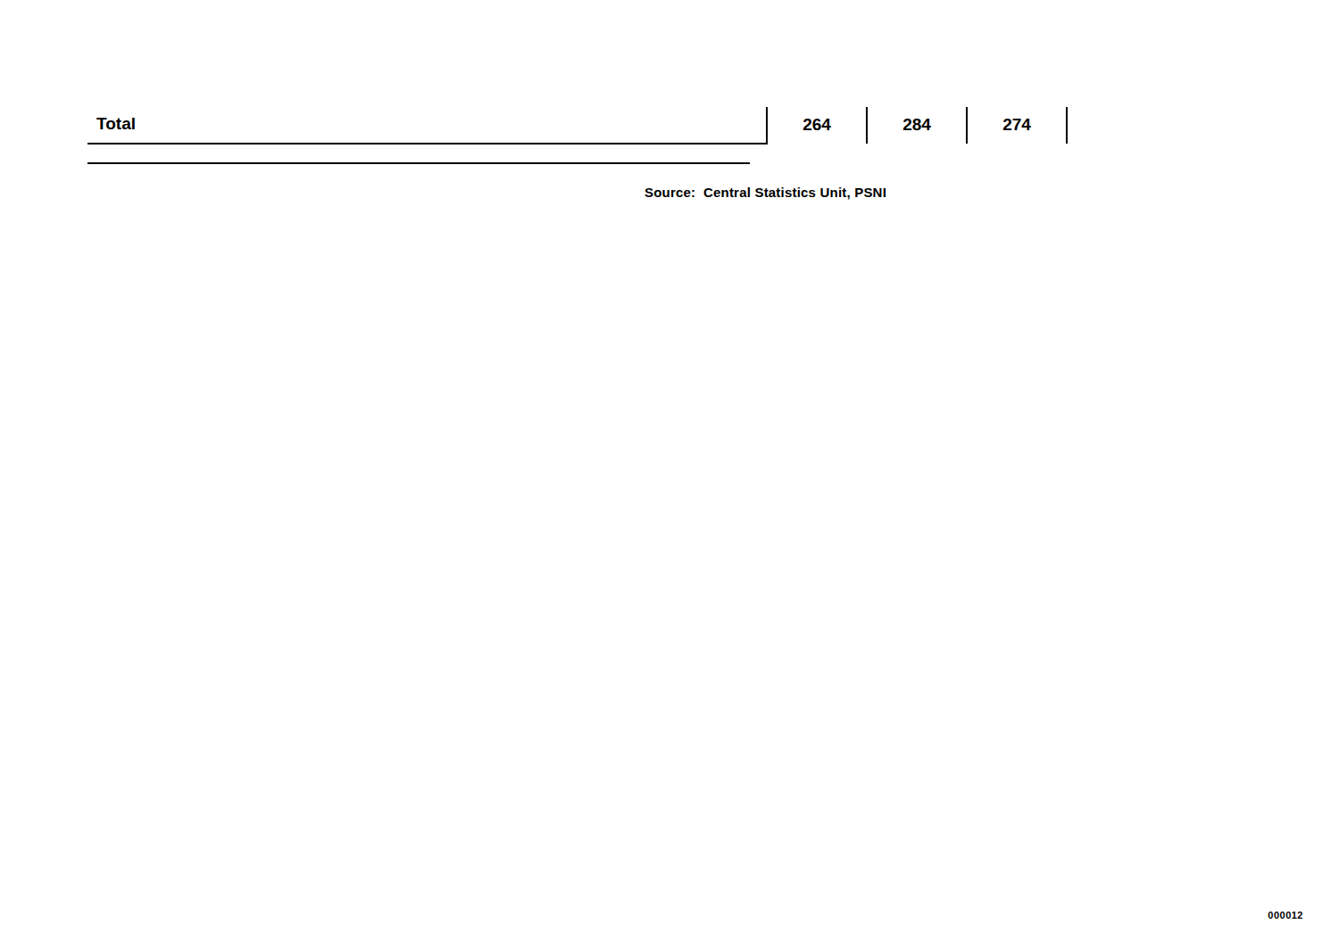| Total | 264 | 284 | 274 |
Source: Central Statistics Unit, PSNI
000012